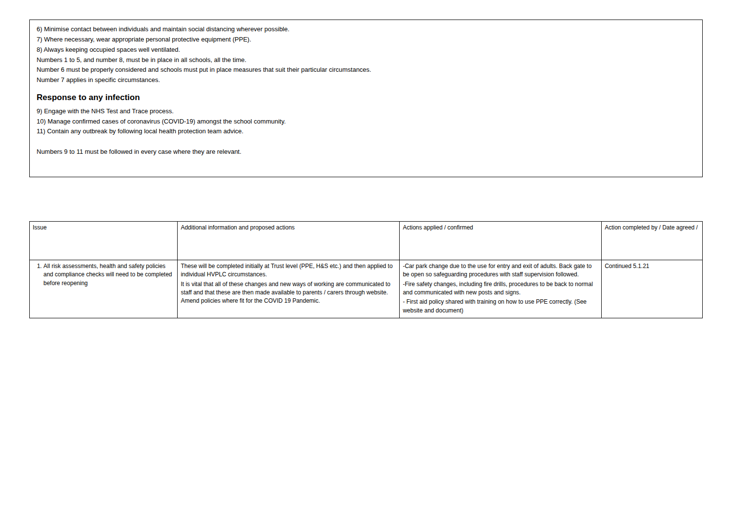6) Minimise contact between individuals and maintain social distancing wherever possible.
7) Where necessary, wear appropriate personal protective equipment (PPE).
8) Always keeping occupied spaces well ventilated.
Numbers 1 to 5, and number 8, must be in place in all schools, all the time.
Number 6 must be properly considered and schools must put in place measures that suit their particular circumstances.
Number 7 applies in specific circumstances.
Response to any infection
9) Engage with the NHS Test and Trace process.
10) Manage confirmed cases of coronavirus (COVID-19) amongst the school community.
11) Contain any outbreak by following local health protection team advice.
Numbers 9 to 11 must be followed in every case where they are relevant.
| Issue | Additional information and proposed actions | Actions applied / confirmed | Action completed by / Date agreed / |
| --- | --- | --- | --- |
| All risk assessments, health and safety policies and compliance checks will need to be completed before reopening | These will be completed initially at Trust level (PPE, H&S etc.) and then applied to individual HVPLC circumstances. It is vital that all of these changes and new ways of working are communicated to staff and that these are then made available to parents / carers through website. Amend policies where fit for the COVID 19 Pandemic. | -Car park change due to the use for entry and exit of adults. Back gate to be open so safeguarding procedures with staff supervision followed. -Fire safety changes, including fire drills, procedures to be back to normal and communicated with new posts and signs. - First aid policy shared with training on how to use PPE correctly. (See website and document) | Continued 5.1.21 |